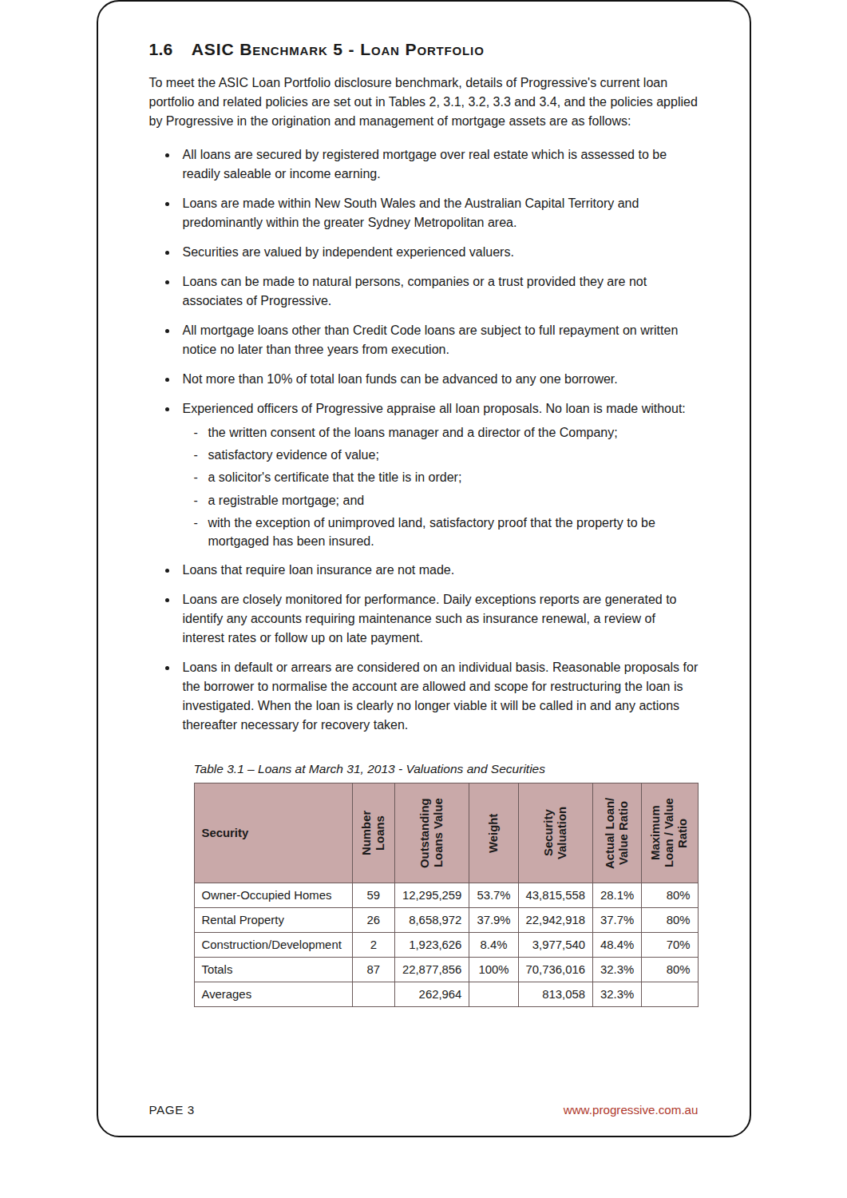1.6 ASIC Benchmark 5 - Loan Portfolio
To meet the ASIC Loan Portfolio disclosure benchmark, details of Progressive's current loan portfolio and related policies are set out in Tables 2, 3.1, 3.2, 3.3 and 3.4, and the policies applied by Progressive in the origination and management of mortgage assets are as follows:
All loans are secured by registered mortgage over real estate which is assessed to be readily saleable or income earning.
Loans are made within New South Wales and the Australian Capital Territory and predominantly within the greater Sydney Metropolitan area.
Securities are valued by independent experienced valuers.
Loans can be made to natural persons, companies or a trust provided they are not associates of Progressive.
All mortgage loans other than Credit Code loans are subject to full repayment on written notice no later than three years from execution.
Not more than 10% of total loan funds can be advanced to any one borrower.
Experienced officers of Progressive appraise all loan proposals. No loan is made without:
the written consent of the loans manager and a director of the Company;
satisfactory evidence of value;
a solicitor's certificate that the title is in order;
a registrable mortgage; and
with the exception of unimproved land, satisfactory proof that the property to be mortgaged has been insured.
Loans that require loan insurance are not made.
Loans are closely monitored for performance. Daily exceptions reports are generated to identify any accounts requiring maintenance such as insurance renewal, a review of interest rates or follow up on late payment.
Loans in default or arrears are considered on an individual basis. Reasonable proposals for the borrower to normalise the account are allowed and scope for restructuring the loan is investigated. When the loan is clearly no longer viable it will be called in and any actions thereafter necessary for recovery taken.
Table 3.1 – Loans at March 31, 2013 - Valuations and Securities
| Security | Number Loans | Outstanding Loans Value | Weight | Security Valuation | Actual Loan/ Value Ratio | Maximum Loan / Value Ratio |
| --- | --- | --- | --- | --- | --- | --- |
| Owner-Occupied Homes | 59 | 12,295,259 | 53.7% | 43,815,558 | 28.1% | 80% |
| Rental Property | 26 | 8,658,972 | 37.9% | 22,942,918 | 37.7% | 80% |
| Construction/Development | 2 | 1,923,626 | 8.4% | 3,977,540 | 48.4% | 70% |
| Totals | 87 | 22,877,856 | 100% | 70,736,016 | 32.3% | 80% |
| Averages | | 262,964 | | 813,058 | 32.3% | |
PAGE 3
www.progressive.com.au